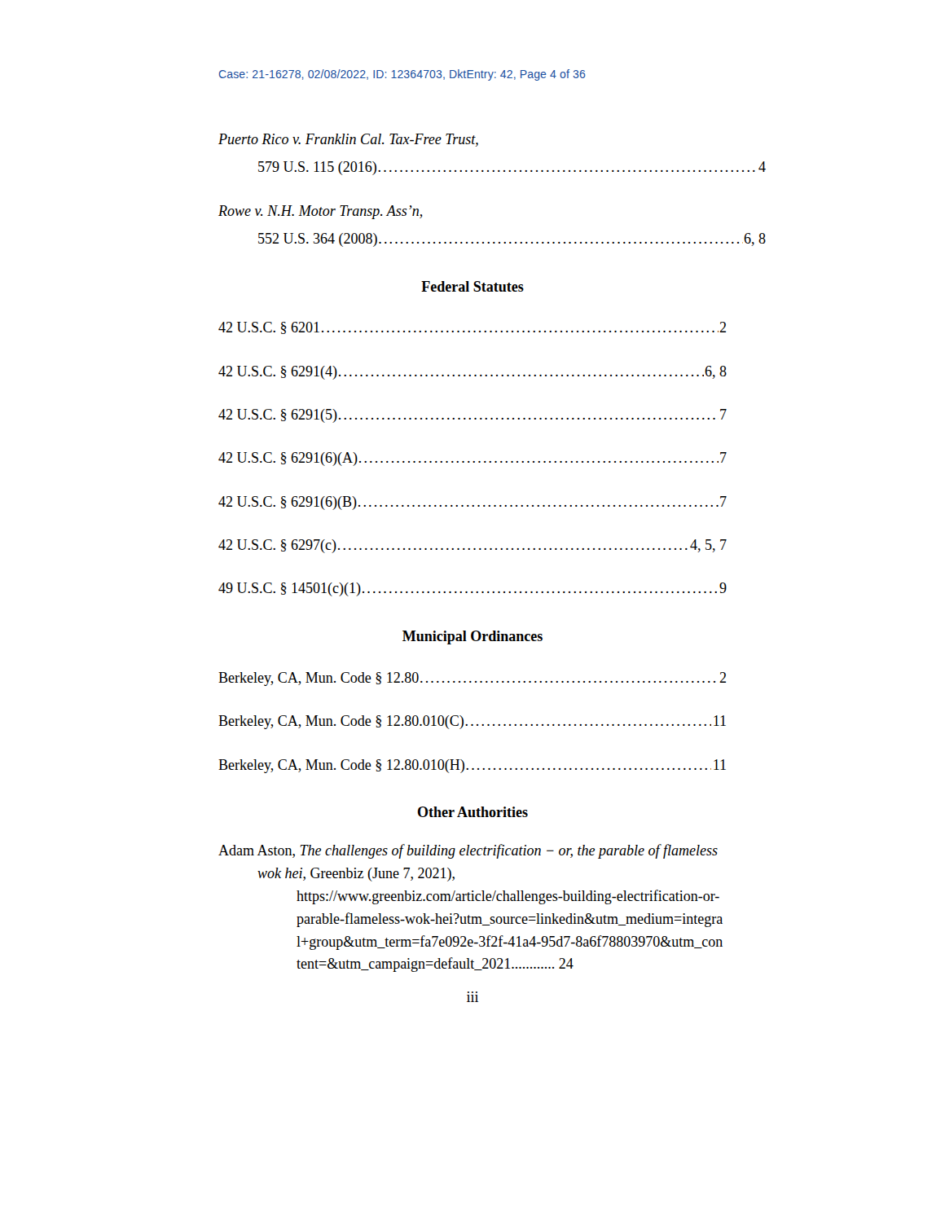Case: 21-16278, 02/08/2022, ID: 12364703, DktEntry: 42, Page 4 of 36
Puerto Rico v. Franklin Cal. Tax-Free Trust, 579 U.S. 115 (2016) 4
Rowe v. N.H. Motor Transp. Ass’n, 552 U.S. 364 (2008) 6, 8
Federal Statutes
42 U.S.C. § 6201 2
42 U.S.C. § 6291(4) 6, 8
42 U.S.C. § 6291(5) 7
42 U.S.C. § 6291(6)(A) 7
42 U.S.C. § 6291(6)(B) 7
42 U.S.C. § 6297(c) 4, 5, 7
49 U.S.C. § 14501(c)(1) 9
Municipal Ordinances
Berkeley, CA, Mun. Code § 12.80 2
Berkeley, CA, Mun. Code § 12.80.010(C) 11
Berkeley, CA, Mun. Code § 12.80.010(H) 11
Other Authorities
Adam Aston, The challenges of building electrification − or, the parable of flameless wok hei, Greenbiz (June 7, 2021), https://www.greenbiz.com/article/challenges-building-electrification-or-parable-flameless-wok-hei?utm_source=linkedin&utm_medium=integral+group&utm_term=fa7e092e-3f2f-41a4-95d7-8a6f78803970&utm_content=&utm_campaign=default_2021............ 24
iii